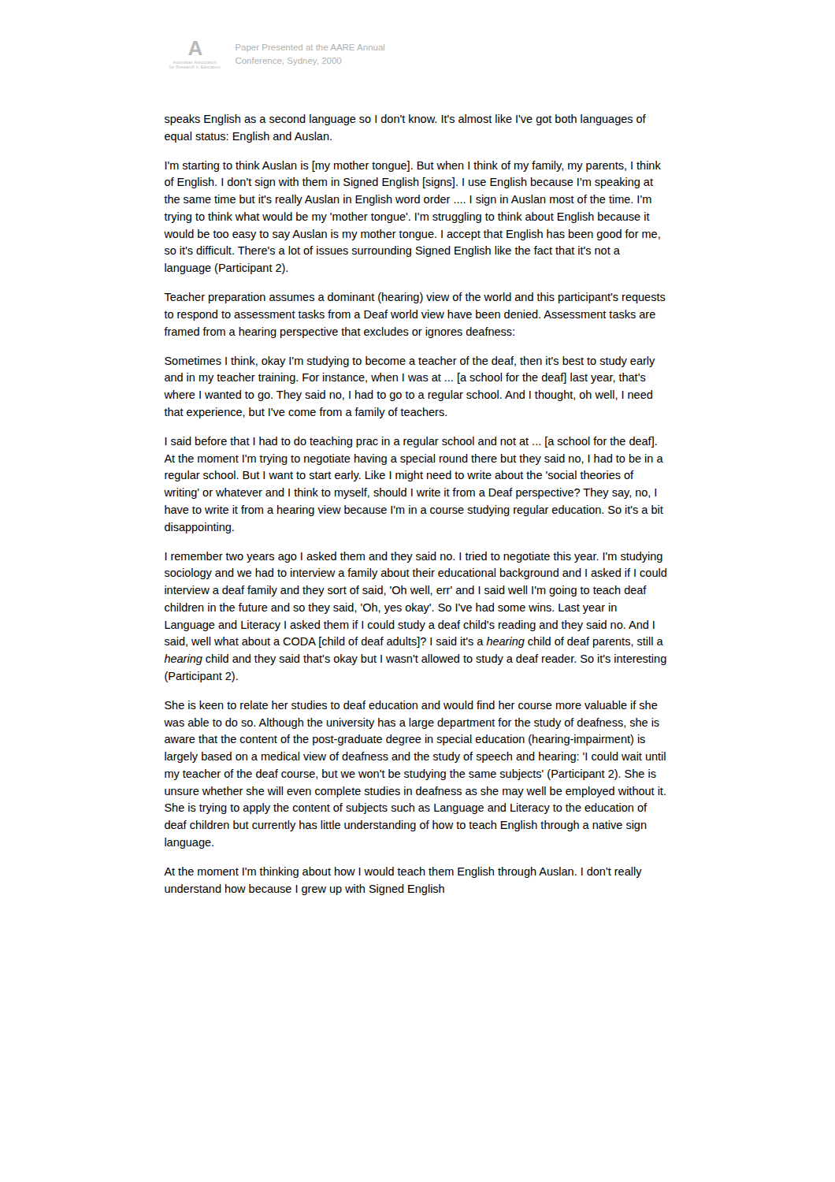A
Australian Association
for Research in Education
Paper Presented at the AARE Annual
Conference, Sydney, 2000
speaks English as a second language so I don't know. It's almost like I've got both languages of equal status: English and Auslan.
I'm starting to think Auslan is [my mother tongue]. But when I think of my family, my parents, I think of English. I don't sign with them in Signed English [signs]. I use English because I'm speaking at the same time but it's really Auslan in English word order .... I sign in Auslan most of the time. I'm trying to think what would be my 'mother tongue'. I'm struggling to think about English because it would be too easy to say Auslan is my mother tongue. I accept that English has been good for me, so it's difficult. There's a lot of issues surrounding Signed English like the fact that it's not a language (Participant 2).
Teacher preparation assumes a dominant (hearing) view of the world and this participant's requests to respond to assessment tasks from a Deaf world view have been denied. Assessment tasks are framed from a hearing perspective that excludes or ignores deafness:
Sometimes I think, okay I'm studying to become a teacher of the deaf, then it's best to study early and in my teacher training. For instance, when I was at ... [a school for the deaf] last year, that's where I wanted to go. They said no, I had to go to a regular school. And I thought, oh well, I need that experience, but I've come from a family of teachers.
I said before that I had to do teaching prac in a regular school and not at ... [a school for the deaf]. At the moment I'm trying to negotiate having a special round there but they said no, I had to be in a regular school. But I want to start early. Like I might need to write about the 'social theories of writing' or whatever and I think to myself, should I write it from a Deaf perspective? They say, no, I have to write it from a hearing view because I'm in a course studying regular education. So it's a bit disappointing.
I remember two years ago I asked them and they said no. I tried to negotiate this year. I'm studying sociology and we had to interview a family about their educational background and I asked if I could interview a deaf family and they sort of said, 'Oh well, err' and I said well I'm going to teach deaf children in the future and so they said, 'Oh, yes okay'. So I've had some wins. Last year in Language and Literacy I asked them if I could study a deaf child's reading and they said no. And I said, well what about a CODA [child of deaf adults]? I said it's a hearing child of deaf parents, still a hearing child and they said that's okay but I wasn't allowed to study a deaf reader. So it's interesting (Participant 2).
She is keen to relate her studies to deaf education and would find her course more valuable if she was able to do so. Although the university has a large department for the study of deafness, she is aware that the content of the post-graduate degree in special education (hearing-impairment) is largely based on a medical view of deafness and the study of speech and hearing: 'I could wait until my teacher of the deaf course, but we won't be studying the same subjects' (Participant 2). She is unsure whether she will even complete studies in deafness as she may well be employed without it. She is trying to apply the content of subjects such as Language and Literacy to the education of deaf children but currently has little understanding of how to teach English through a native sign language.
At the moment I'm thinking about how I would teach them English through Auslan. I don't really understand how because I grew up with Signed English